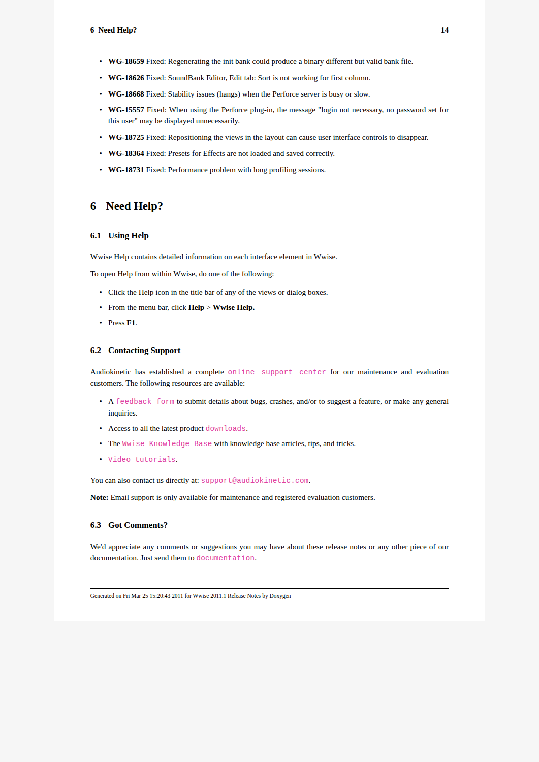6 Need Help? 14
WG-18659 Fixed: Regenerating the init bank could produce a binary different but valid bank file.
WG-18626 Fixed: SoundBank Editor, Edit tab: Sort is not working for first column.
WG-18668 Fixed: Stability issues (hangs) when the Perforce server is busy or slow.
WG-15557 Fixed: When using the Perforce plug-in, the message "login not necessary, no password set for this user" may be displayed unnecessarily.
WG-18725 Fixed: Repositioning the views in the layout can cause user interface controls to disappear.
WG-18364 Fixed: Presets for Effects are not loaded and saved correctly.
WG-18731 Fixed: Performance problem with long profiling sessions.
6 Need Help?
6.1 Using Help
Wwise Help contains detailed information on each interface element in Wwise.
To open Help from within Wwise, do one of the following:
Click the Help icon in the title bar of any of the views or dialog boxes.
From the menu bar, click Help > Wwise Help.
Press F1.
6.2 Contacting Support
Audiokinetic has established a complete online support center for our maintenance and evaluation customers. The following resources are available:
A feedback form to submit details about bugs, crashes, and/or to suggest a feature, or make any general inquiries.
Access to all the latest product downloads.
The Wwise Knowledge Base with knowledge base articles, tips, and tricks.
Video tutorials.
You can also contact us directly at: support@audiokinetic.com.
Note: Email support is only available for maintenance and registered evaluation customers.
6.3 Got Comments?
We'd appreciate any comments or suggestions you may have about these release notes or any other piece of our documentation. Just send them to documentation.
Generated on Fri Mar 25 15:20:43 2011 for Wwise 2011.1 Release Notes by Doxygen